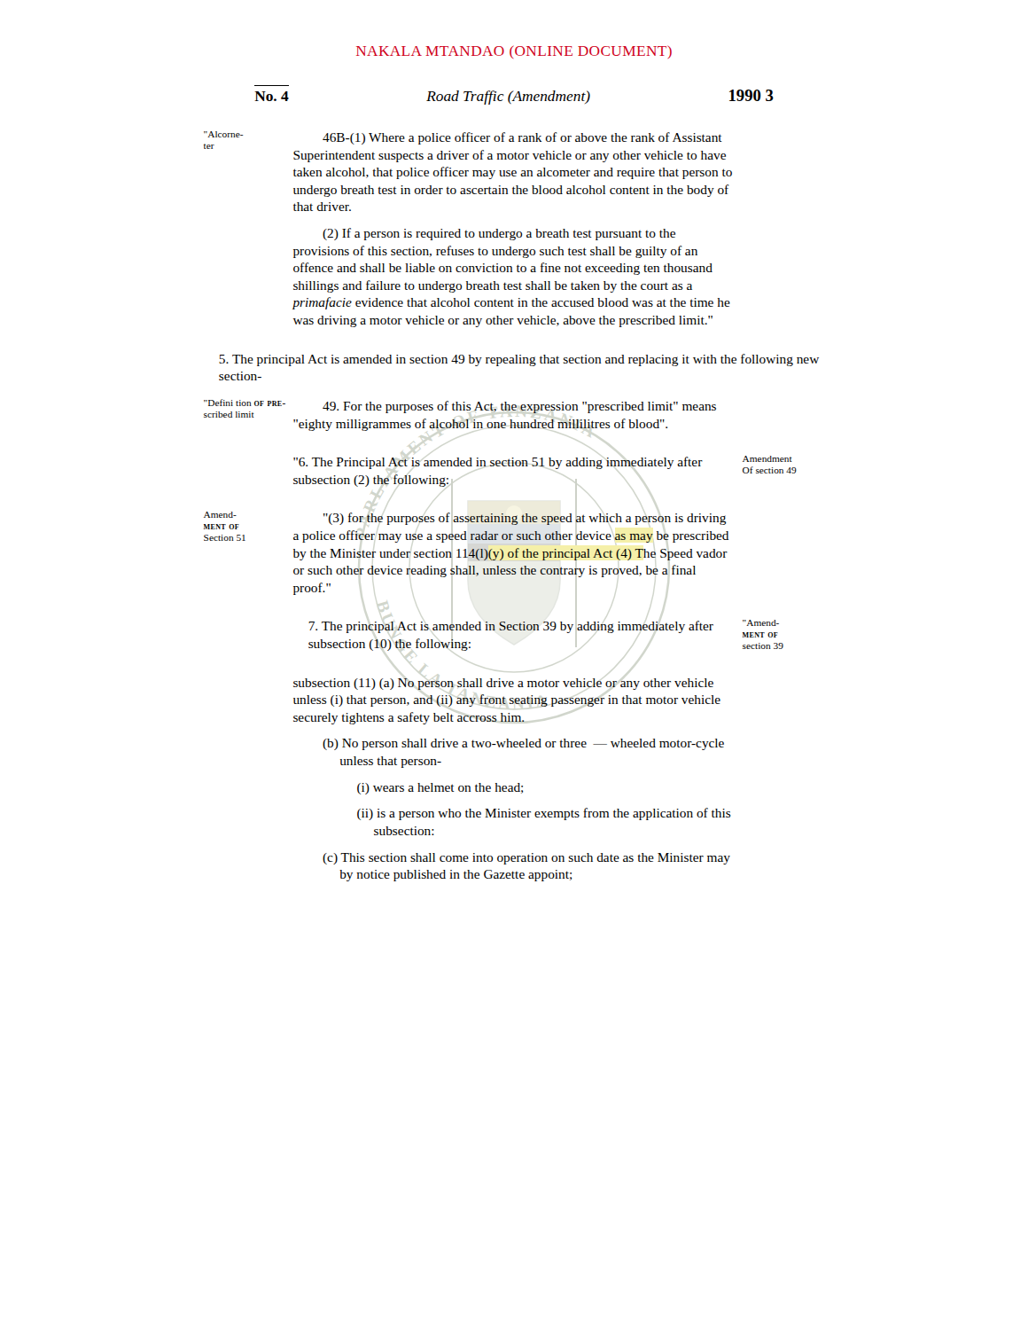NAKALA MTANDAO (ONLINE DOCUMENT)
No. 4
Road Traffic (Amendment)
1990 3
PARLIAMENT OF TANZANIA BUNGE LA TANZANIA
"Alcorne-
ter
46B-(1) Where a police officer of a rank of or above the rank of Assistant Superintendent suspects a driver of a motor vehicle or any other vehicle to have taken alcohol, that police officer may use an alcometer and require that person to undergo breath test in order to ascertain the blood alcohol content in the body of that driver.
(2) If a person is required to undergo a breath test pursuant to the provisions of this section, refuses to undergo such test shall be guilty of an offence and shall be liable on conviction to a fine not exceeding ten thousand shillings and failure to undergo breath test shall be taken by the court as a primafacie evidence that alcohol content in the accused blood was at the time he was driving a motor vehicle or any other vehicle, above the prescribed limit."
5. The principal Act is amended in section 49 by repealing that section and replacing it with the following new section-
"Defini tion of pre-scribed limit
49. For the purposes of this Act, the expression "prescribed limit" means "eighty milligrammes of alcohol in one hundred millilitres of blood".
"6. The Principal Act is amended in section 51 by adding immediately after subsection (2) the following:
Amendment
Of section 49
Amend-
ment of
Section 51
"(3) for the purposes of assertaining the speed at which a person is driving a police officer may use a speed radar or such other device as may be prescribed by the Minister under section 114(l)(y) of the principal Act (4) The Speed vador or such other device reading shall, unless the contrary is proved, be a final proof."
7. The principal Act is amended in Section 39 by adding immediately after subsection (10) the following:
"Amend-
ment of
section 39
subsection (11) (a) No person shall drive a motor vehicle or any other vehicle unless (i) that person, and (ii) any front seating passenger in that motor vehicle securely tightens a safety belt accross him.
(b) No person shall drive a two-wheeled or three — wheeled motor-cycle unless that person-
(i) wears a helmet on the head;
(ii) is a person who the Minister exempts from the application of this subsection:
(c) This section shall come into operation on such date as the Minister may by notice published in the Gazette appoint;